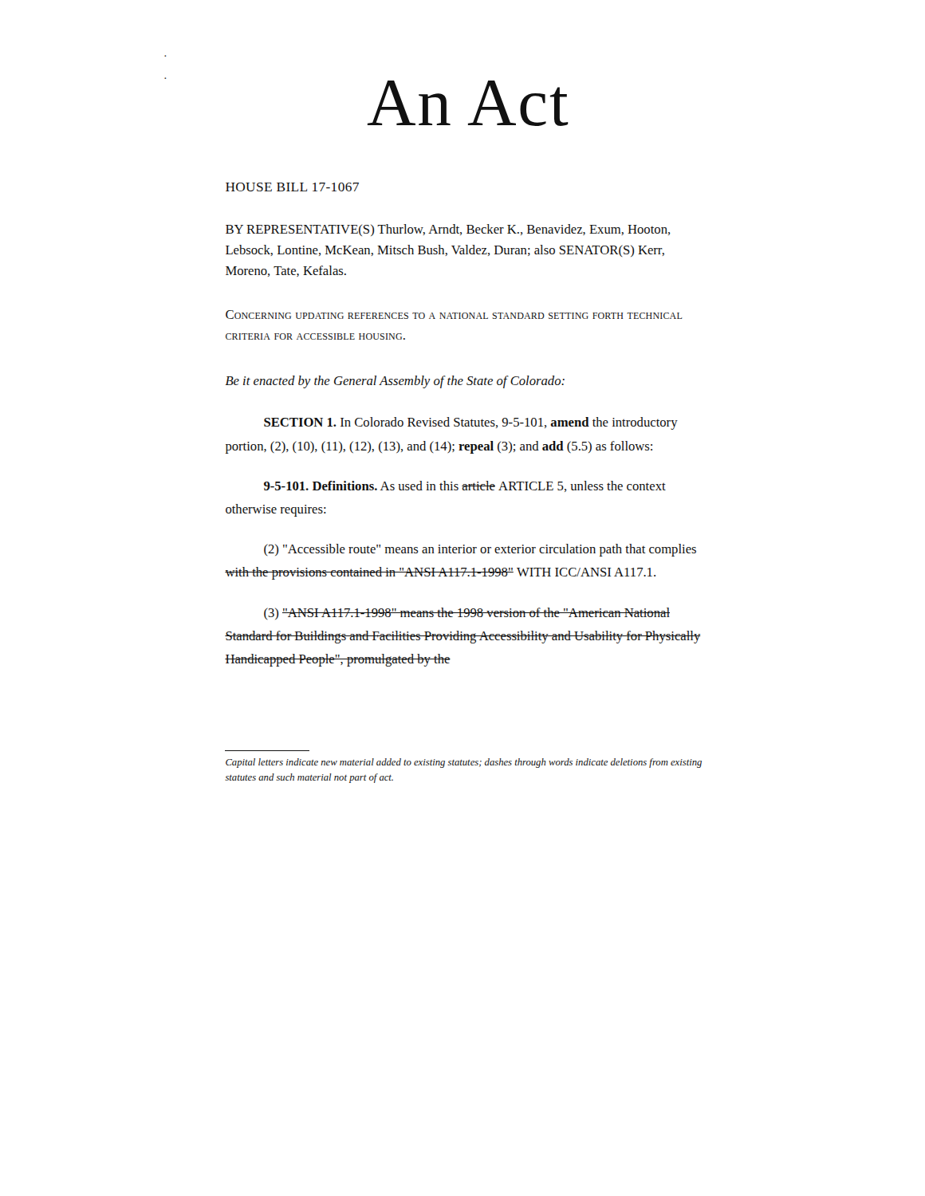.
.
An Act
HOUSE BILL 17-1067
BY REPRESENTATIVE(S) Thurlow, Arndt, Becker K., Benavidez, Exum, Hooton, Lebsock, Lontine, McKean, Mitsch Bush, Valdez, Duran; also SENATOR(S) Kerr, Moreno, Tate, Kefalas.
Concerning updating references to a national standard setting forth technical criteria for accessible housing.
Be it enacted by the General Assembly of the State of Colorado:
SECTION 1. In Colorado Revised Statutes, 9-5-101, amend the introductory portion, (2), (10), (11), (12), (13), and (14); repeal (3); and add (5.5) as follows:
9-5-101. Definitions. As used in this article ARTICLE 5, unless the context otherwise requires:
(2) "Accessible route" means an interior or exterior circulation path that complies with the provisions contained in "ANSI A117.1-1998" WITH ICC/ANSI A117.1.
(3) "ANSI A117.1-1998" means the 1998 version of the "American National Standard for Buildings and Facilities Providing Accessibility and Usability for Physically Handicapped People", promulgated by the
Capital letters indicate new material added to existing statutes; dashes through words indicate deletions from existing statutes and such material not part of act.